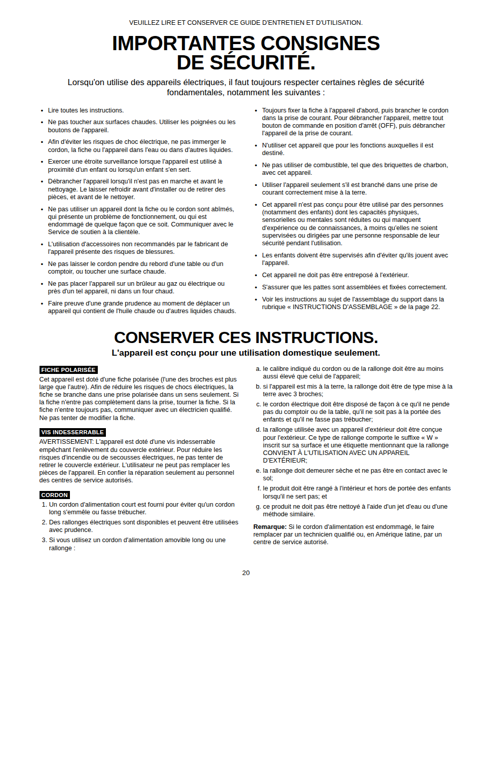VEUILLEZ LIRE ET CONSERVER CE GUIDE D'ENTRETIEN ET D'UTILISATION.
IMPORTANTES CONSIGNES
DE SÉCURITÉ.
Lorsqu'on utilise des appareils électriques, il faut toujours respecter certaines règles de sécurité fondamentales, notamment les suivantes :
Lire toutes les instructions.
Ne pas toucher aux surfaces chaudes. Utiliser les poignées ou les boutons de l'appareil.
Afin d'éviter les risques de choc électrique, ne pas immerger le cordon, la fiche ou l'appareil dans l'eau ou dans d'autres liquides.
Exercer une étroite surveillance lorsque l'appareil est utilisé à proximité d'un enfant ou lorsqu'un enfant s'en sert.
Débrancher l'appareil lorsqu'il n'est pas en marche et avant le nettoyage. Le laisser refroidir avant d'installer ou de retirer des pièces, et avant de le nettoyer.
Ne pas utiliser un appareil dont la fiche ou le cordon sont abîmés, qui présente un problème de fonctionnement, ou qui est endommagé de quelque façon que ce soit. Communiquer avec le Service de soutien à la clientèle.
L'utilisation d'accessoires non recommandés par le fabricant de l'appareil présente des risques de blessures.
Ne pas laisser le cordon pendre du rebord d'une table ou d'un comptoir, ou toucher une surface chaude.
Ne pas placer l'appareil sur un brûleur au gaz ou électrique ou près d'un tel appareil, ni dans un four chaud.
Faire preuve d'une grande prudence au moment de déplacer un appareil qui contient de l'huile chaude ou d'autres liquides chauds.
Toujours fixer la fiche à l'appareil d'abord, puis brancher le cordon dans la prise de courant. Pour débrancher l'appareil, mettre tout bouton de commande en position d'arrêt (OFF), puis débrancher l'appareil de la prise de courant.
N'utiliser cet appareil que pour les fonctions auxquelles il est destiné.
Ne pas utiliser de combustible, tel que des briquettes de charbon, avec cet appareil.
Utiliser l'appareil seulement s'il est branché dans une prise de courant correctement mise à la terre.
Cet appareil n'est pas conçu pour être utilisé par des personnes (notamment des enfants) dont les capacités physiques, sensorielles ou mentales sont réduites ou qui manquent d'expérience ou de connaissances, à moins qu'elles ne soient supervisées ou dirigées par une personne responsable de leur sécurité pendant l'utilisation.
Les enfants doivent être supervisés afin d'éviter qu'ils jouent avec l'appareil.
Cet appareil ne doit pas être entreposé à l'extérieur.
S'assurer que les pattes sont assemblées et fixées correctement.
Voir les instructions au sujet de l'assemblage du support dans la rubrique « INSTRUCTIONS D'ASSEMBLAGE » de la page 22.
CONSERVER CES INSTRUCTIONS.
L'appareil est conçu pour une utilisation domestique seulement.
FICHE POLARISÉE
Cet appareil est doté d'une fiche polarisée (l'une des broches est plus large que l'autre). Afin de réduire les risques de chocs électriques, la fiche se branche dans une prise polarisée dans un sens seulement. Si la fiche n'entre pas complètement dans la prise, tourner la fiche. Si la fiche n'entre toujours pas, communiquer avec un électricien qualifié. Ne pas tenter de modifier la fiche.
VIS INDESSERRABLE
AVERTISSEMENT: L'appareil est doté d'une vis indesserrable empêchant l'enlèvement du couvercle extérieur. Pour réduire les risques d'incendie ou de secousses électriques, ne pas tenter de retirer le couvercle extérieur. L'utilisateur ne peut pas remplacer les pièces de l'appareil. En confier la réparation seulement au personnel des centres de service autorisés.
CORDON
Un cordon d'alimentation court est fourni pour éviter qu'un cordon long s'emmêle ou fasse trébucher.
Des rallonges électriques sont disponibles et peuvent être utilisées avec prudence.
Si vous utilisez un cordon d'alimentation amovible long ou une rallonge :
le calibre indiqué du cordon ou de la rallonge doit être au moins aussi élevé que celui de l'appareil;
si l'appareil est mis à la terre, la rallonge doit être de type mise à la terre avec 3 broches;
le cordon électrique doit être disposé de façon à ce qu'il ne pende pas du comptoir ou de la table, qu'il ne soit pas à la portée des enfants et qu'il ne fasse pas trébucher;
la rallonge utilisée avec un appareil d'extérieur doit être conçue pour l'extérieur. Ce type de rallonge comporte le suffixe « W » inscrit sur sa surface et une étiquette mentionnant que la rallonge CONVIENT À L'UTILISATION AVEC UN APPAREIL D'EXTÉRIEUR;
la rallonge doit demeurer sèche et ne pas être en contact avec le sol;
le produit doit être rangé à l'intérieur et hors de portée des enfants lorsqu'il ne sert pas; et
ce produit ne doit pas être nettoyé à l'aide d'un jet d'eau ou d'une méthode similaire.
Remarque: Si le cordon d'alimentation est endommagé, le faire remplacer par un technicien qualifié ou, en Amérique latine, par un centre de service autorisé.
20